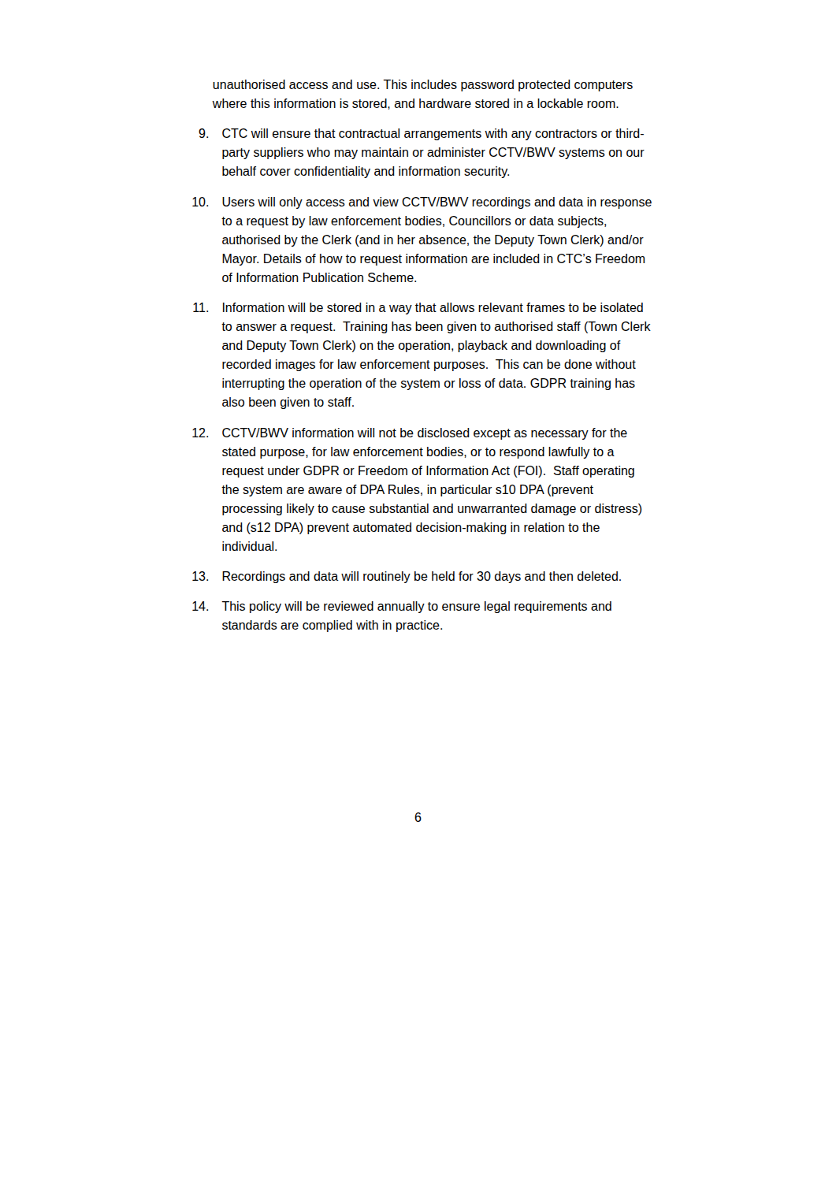unauthorised access and use. This includes password protected computers where this information is stored, and hardware stored in a lockable room.
CTC will ensure that contractual arrangements with any contractors or third-party suppliers who may maintain or administer CCTV/BWV systems on our behalf cover confidentiality and information security.
Users will only access and view CCTV/BWV recordings and data in response to a request by law enforcement bodies, Councillors or data subjects, authorised by the Clerk (and in her absence, the Deputy Town Clerk) and/or Mayor. Details of how to request information are included in CTC’s Freedom of Information Publication Scheme.
Information will be stored in a way that allows relevant frames to be isolated to answer a request. Training has been given to authorised staff (Town Clerk and Deputy Town Clerk) on the operation, playback and downloading of recorded images for law enforcement purposes. This can be done without interrupting the operation of the system or loss of data. GDPR training has also been given to staff.
CCTV/BWV information will not be disclosed except as necessary for the stated purpose, for law enforcement bodies, or to respond lawfully to a request under GDPR or Freedom of Information Act (FOI). Staff operating the system are aware of DPA Rules, in particular s10 DPA (prevent processing likely to cause substantial and unwarranted damage or distress) and (s12 DPA) prevent automated decision-making in relation to the individual.
Recordings and data will routinely be held for 30 days and then deleted.
This policy will be reviewed annually to ensure legal requirements and standards are complied with in practice.
6